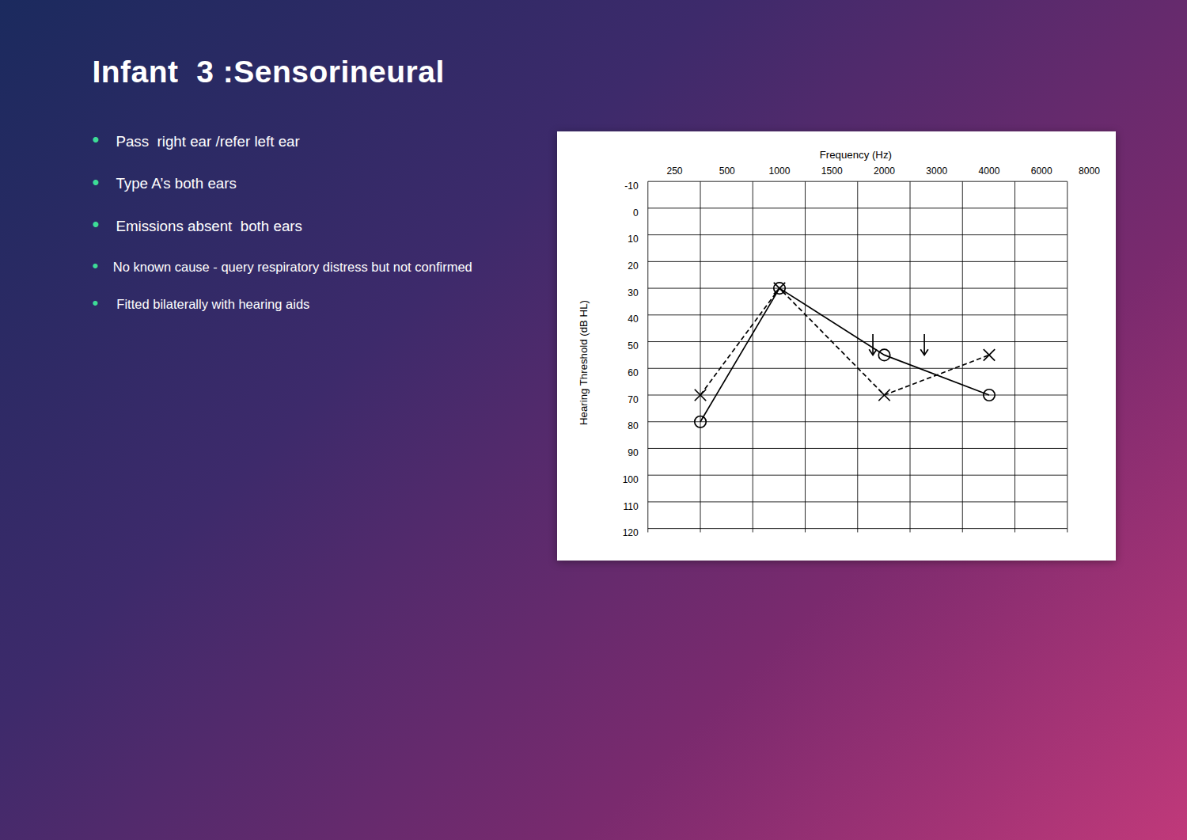Infant 3 :Sensorineural
Pass right ear /refer left ear
Type A’s both ears
Emissions absent both ears
No known cause - query respiratory distress but not confirmed
Fitted bilaterally with hearing aids
Frequency (Hz) 250 500 1000 1500 2000 3000 4000 6000 8000 Hearing Threshold (dB HL) -10 0 10 20 30 40 50 60 70 80 90 100 110 120